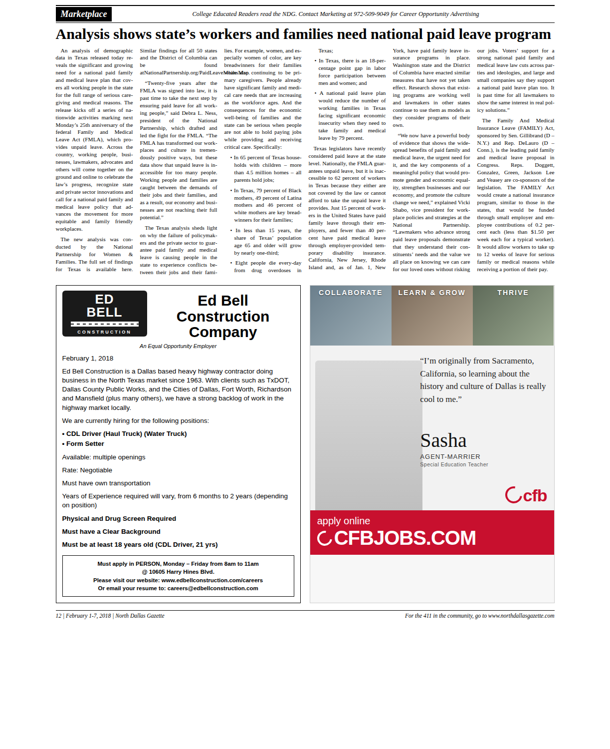Marketplace
College Educated Readers read the NDG. Contact Marketing at 972-509-9049 for Career Opportunity Advertising
Analysis shows state’s workers and families need national paid leave program
An analysis of demographic data in Texas released today reveals the significant and growing need for a national paid family and medical leave plan that covers all working people in the state for the full range of serious caregiving and medical reasons. The release kicks off a series of nationwide activities marking next Monday’s 25th anniversary of the federal Family and Medical Leave Act (FMLA), which provides unpaid leave. Across the country, working people, businesses, lawmakers, advocates and others will come together on the ground and online to celebrate the law’s progress, recognize state and private sector innovations and call for a national paid family and medical leave policy that advances the movement for more equitable and family friendly workplaces.
The new analysis was conducted by the National Partnership for Women & Families. The full set of findings for Texas is available here. Similar findings for all 50 states and the District of Columbia can be found atNationalPartnership.org/PaidLeaveMeansMap.
“Twenty-five years after the FMLA was signed into law, it is past time to take the next step by ensuring paid leave for all working people,” said Debra L. Ness, president of the National Partnership, which drafted and led the fight for the FMLA. “The FMLA has transformed our workplaces and culture in tremendously positive ways, but these data show that unpaid leave is inaccessible for too many people. Working people and families are caught between the demands of their jobs and their families, and as a result, our economy and businesses are not reaching their full potential.”
The Texas analysis sheds light on why the failure of policymakers and the private sector to guarantee paid family and medical leave is causing people in the state to experience conflicts between their jobs and their families. For example, women, and especially women of color, are key breadwinners for their families while also continuing to be primary caregivers. People already have significant family and medical care needs that are increasing as the workforce ages. And the consequences for the economic well-being of families and the state can be serious when people are not able to hold paying jobs while providing and receiving critical care. Specifically:
• In 65 percent of Texas households with children – more than 4.5 million homes – all parents hold jobs;
• In Texas, 79 percent of Black mothers, 49 percent of Latina mothers and 46 percent of white mothers are key breadwinners for their families;
• In less than 15 years, the share of Texas’ population age 65 and older will grow by nearly one-third;
• Eight people die every-day from drug overdoses in Texas;
• In Texas, there is an 18-percentage point gap in labor force participation between men and women; and
• A national paid leave plan would reduce the number of working families in Texas facing significant economic insecurity when they need to take family and medical leave by 79 percent.
Texas legislators have recently considered paid leave at the state level. Nationally, the FMLA guarantees unpaid leave, but it is inaccessible to 62 percent of workers in Texas because they either are not covered by the law or cannot afford to take the unpaid leave it provides. Just 15 percent of workers in the United States have paid family leave through their employers, and fewer than 40 percent have paid medical leave through employer-provided temporary disability insurance. California, New Jersey, Rhode Island and, as of Jan. 1, New York, have paid family leave insurance programs in place. Washington state and the District of Columbia have enacted similar measures that have not yet taken effect. Research shows that existing programs are working well and lawmakers in other states continue to use them as models as they consider programs of their own.
“We now have a powerful body of evidence that shows the widespread benefits of paid family and medical leave, the urgent need for it, and the key components of a meaningful policy that would promote gender and economic equality, strengthen businesses and our economy, and promote the culture change we need,” explained Vicki Shabo, vice president for workplace policies and strategies at the National Partnership. “Lawmakers who advance strong paid leave proposals demonstrate that they understand their constituents’ needs and the value we all place on knowing we can care for our loved ones without risking our jobs. Voters’ support for a strong national paid family and medical leave law cuts across parties and ideologies, and large and small companies say they support a national paid leave plan too. It is past time for all lawmakers to show the same interest in real policy solutions.”
The Family And Medical Insurance Leave (FAMILY) Act, sponsored by Sen. Gillibrand (D – N.Y.) and Rep. DeLauro (D – Conn.), is the leading paid family and medical leave proposal in Congress. Reps. Doggett, Gonzalez, Green, Jackson Lee and Veasey are co-sponsors of the legislation. The FAMILY Act would create a national insurance program, similar to those in the states, that would be funded through small employer and employee contributions of 0.2 percent each (less than $1.50 per week each for a typical worker). It would allow workers to take up to 12 weeks of leave for serious family or medical reasons while receiving a portion of their pay.
ED
BELL
CONSTRUCTION
Ed Bell
Construction
Company
An Equal Opportunity Employer
February 1, 2018
Ed Bell Construction is a Dallas based heavy highway contractor doing business in the North Texas market since 1963. With clients such as TxDOT, Dallas County Public Works, and the Cities of Dallas, Fort Worth, Richardson and Mansfield (plus many others), we have a strong backlog of work in the highway market locally.
We are currently hiring for the following positions:
• CDL Driver (Haul Truck) (Water Truck)
• Form Setter
Available: multiple openings
Rate: Negotiable
Must have own transportation
Years of Experience required will vary, from 6 months to 2 years (depending on position)
Physical and Drug Screen Required
Must have a Clear Background
Must be at least 18 years old (CDL Driver, 21 yrs)
Must apply in PERSON, Monday – Friday from 8am to 11am
@ 10605 Harry Hines Blvd.
Please visit our website: www.edbellconstruction.com/careers
Or email your resume to: careers@edbellconstruction.com
COLLABORATE
LEARN & GROW
THRIVE
“I’m originally from Sacramento, California, so learning about the history and culture of Dallas is really cool to me.”
Sasha
AGENT-MARRIERSpecial Education Teacher
cfb
apply online
CFBJOBS.COM
12 | February 1-7, 2018 | North Dallas Gazette
For the 411 in the community, go to www.northdallasgazette.com